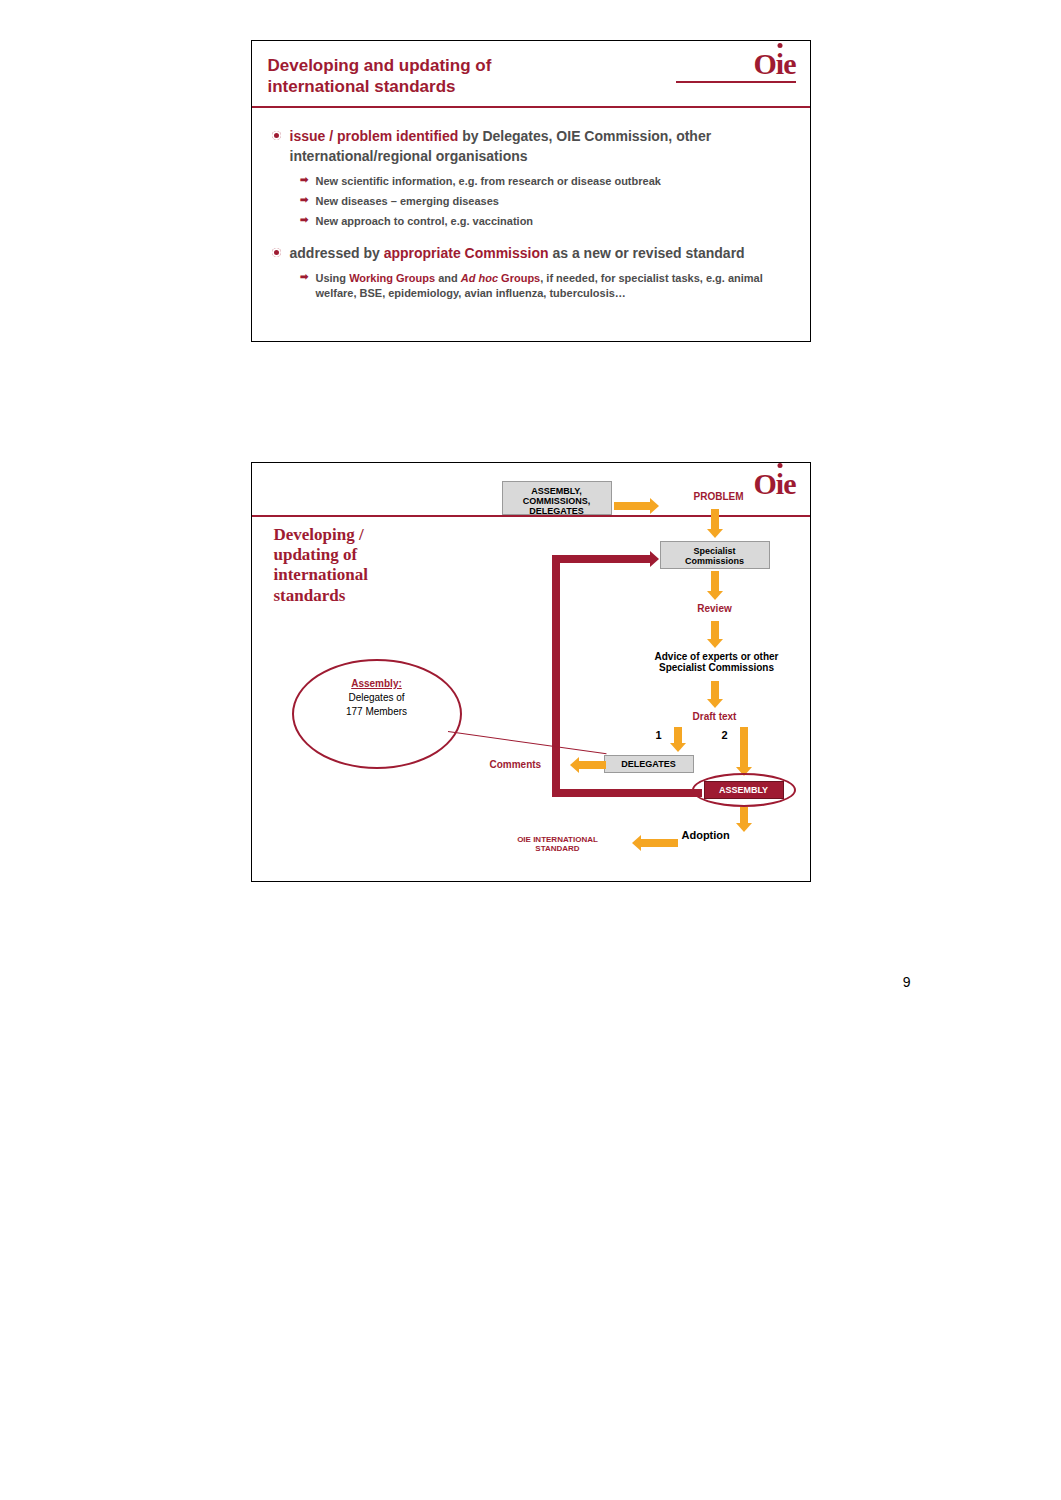Developing and updating of
international standards
Oie
issue / problem identified by Delegates, OIE Commission, other international/regional organisations
New scientific information, e.g. from research or disease outbreak
New diseases – emerging diseases
New approach to control, e.g. vaccination
addressed by appropriate Commission as a new or revised standard
Using Working Groups and Ad hoc Groups, if needed, for specialist tasks, e.g. animal welfare, BSE, epidemiology, avian influenza, tuberculosis…
Oie
Developing /
updating of
international
standards
ASSEMBLY,
COMMISSIONS,
DELEGATES
PROBLEM
Specialist
Commissions
Review
Advice of experts or other
Specialist Commissions
Draft text
1
DELEGATES
2
ASSEMBLY
Comments
Assembly:
Delegates of
177 Members
OIE INTERNATIONAL
STANDARD
Adoption
9